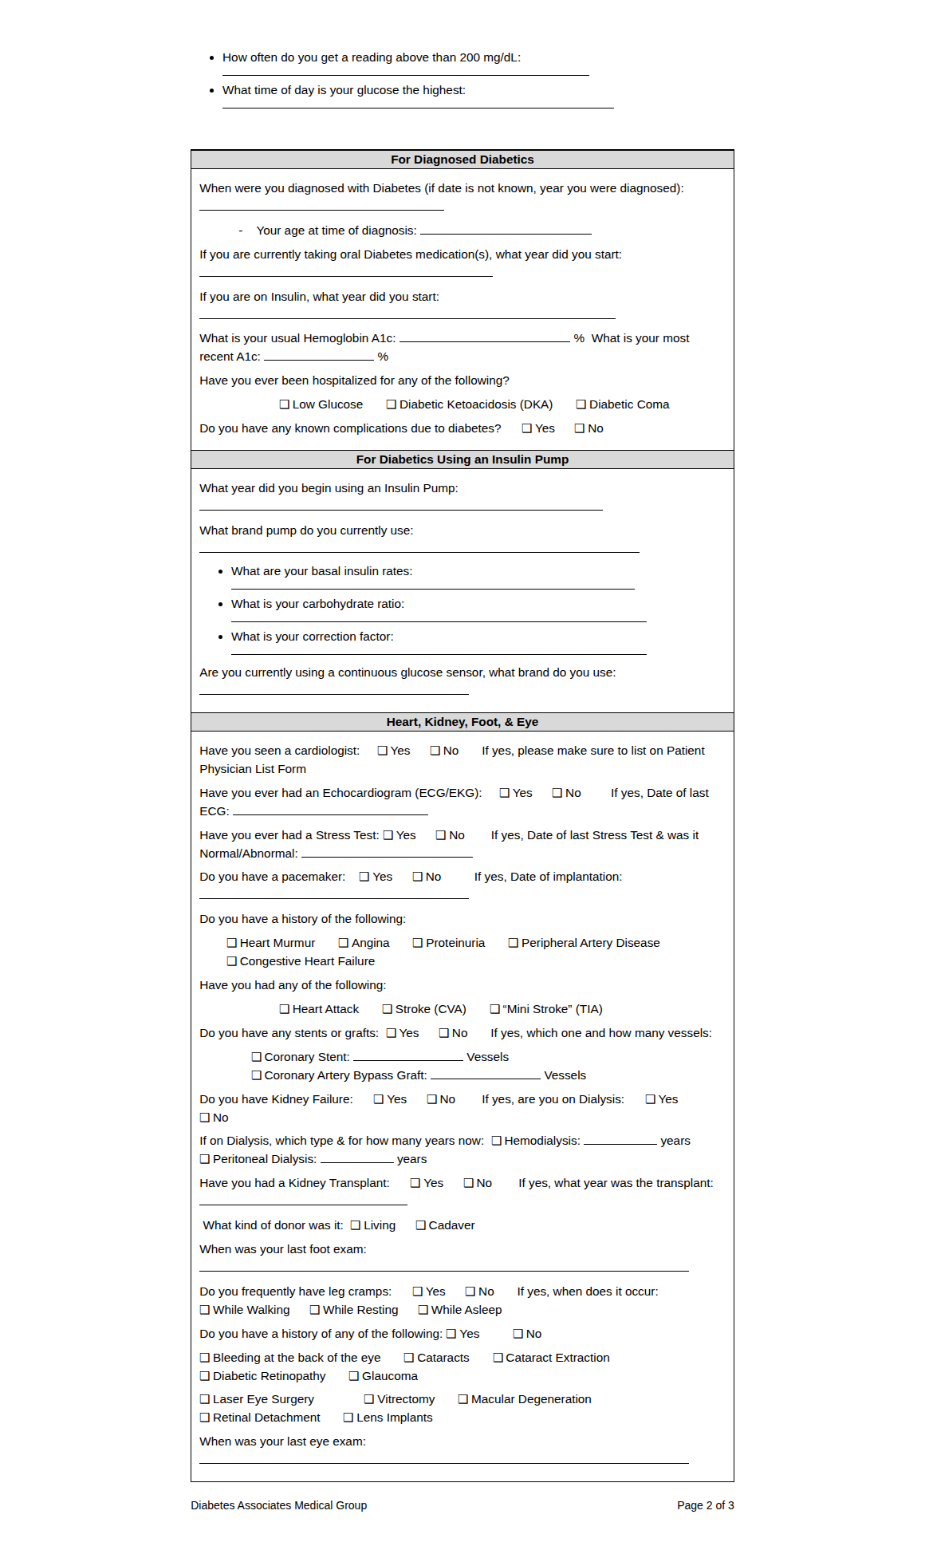How often do you get a reading above than 200 mg/dL:
What time of day is your glucose the highest:
For Diagnosed Diabetics
When were you diagnosed with Diabetes (if date is not known, year you were diagnosed):
- Your age at time of diagnosis:
If you are currently taking oral Diabetes medication(s), what year did you start:
If you are on Insulin, what year did you start:
What is your usual Hemoglobin A1c: % What is your most recent A1c: %
Have you ever been hospitalized for any of the following?
❑Low Glucose ❑Diabetic Ketoacidosis (DKA) ❑Diabetic Coma
Do you have any known complications due to diabetes? ❑Yes❑No
For Diabetics Using an Insulin Pump
What year did you begin using an Insulin Pump:
What brand pump do you currently use:
What are your basal insulin rates:
What is your carbohydrate ratio:
What is your correction factor:
Are you currently using a continuous glucose sensor, what brand do you use:
Heart, Kidney, Foot, & Eye
Have you seen a cardiologist: ❑Yes❑No If yes, please make sure to list on Patient Physician List Form
Have you ever had an Echocardiogram (ECG/EKG): ❑Yes❑No If yes, Date of last ECG:
Have you ever had a Stress Test: ❑Yes❑No If yes, Date of last Stress Test & was it Normal/Abnormal:
Do you have a pacemaker: ❑Yes❑No If yes, Date of implantation:
Do you have a history of the following:
❑Heart Murmur ❑Angina ❑Proteinuria ❑Peripheral Artery Disease ❑Congestive Heart Failure
Have you had any of the following:
❑Heart Attack ❑Stroke (CVA) ❑“Mini Stroke” (TIA)
Do you have any stents or grafts: ❑Yes❑No If yes, which one and how many vessels:
❑Coronary Stent: Vessels ❑Coronary Artery Bypass Graft: Vessels
Do you have Kidney Failure: ❑Yes❑No If yes, are you on Dialysis: ❑Yes❑No
If on Dialysis, which type & for how many years now: ❑Hemodialysis: years❑Peritoneal Dialysis: years
Have you had a Kidney Transplant: ❑Yes❑No If yes, what year was the transplant:
What kind of donor was it: ❑Living❑Cadaver
When was your last foot exam:
Do you frequently have leg cramps: ❑Yes❑No If yes, when does it occur: ❑While Walking❑While Resting❑While Asleep
Do you have a history of any of the following: ❑Yes ❑No
❑Bleeding at the back of the eye ❑Cataracts ❑Cataract Extraction ❑Diabetic Retinopathy ❑Glaucoma
❑Laser Eye Surgery ❑Vitrectomy ❑Macular Degeneration ❑Retinal Detachment ❑Lens Implants
When was your last eye exam:
Diabetes Associates Medical Group Page 2 of 3